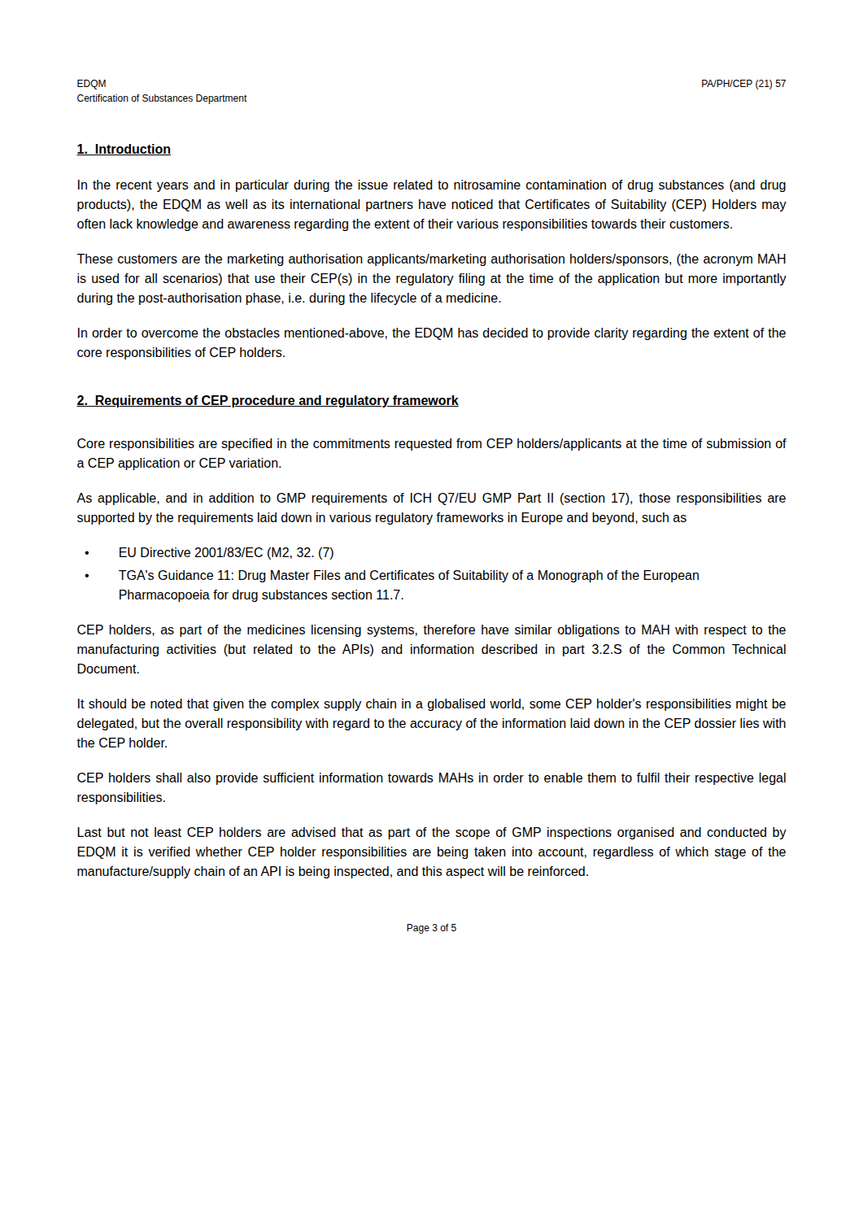EDQM
Certification of Substances Department
PA/PH/CEP (21) 57
1. Introduction
In the recent years and in particular during the issue related to nitrosamine contamination of drug substances (and drug products), the EDQM as well as its international partners have noticed that Certificates of Suitability (CEP) Holders may often lack knowledge and awareness regarding the extent of their various responsibilities towards their customers.
These customers are the marketing authorisation applicants/marketing authorisation holders/sponsors, (the acronym MAH is used for all scenarios) that use their CEP(s) in the regulatory filing at the time of the application but more importantly during the post-authorisation phase, i.e. during the lifecycle of a medicine.
In order to overcome the obstacles mentioned-above, the EDQM has decided to provide clarity regarding the extent of the core responsibilities of CEP holders.
2. Requirements of CEP procedure and regulatory framework
Core responsibilities are specified in the commitments requested from CEP holders/applicants at the time of submission of a CEP application or CEP variation.
As applicable, and in addition to GMP requirements of ICH Q7/EU GMP Part II (section 17), those responsibilities are supported by the requirements laid down in various regulatory frameworks in Europe and beyond, such as
EU Directive 2001/83/EC (M2, 32. (7)
TGA's Guidance 11: Drug Master Files and Certificates of Suitability of a Monograph of the European Pharmacopoeia for drug substances section 11.7.
CEP holders, as part of the medicines licensing systems, therefore have similar obligations to MAH with respect to the manufacturing activities (but related to the APIs) and information described in part 3.2.S of the Common Technical Document.
It should be noted that given the complex supply chain in a globalised world, some CEP holder's responsibilities might be delegated, but the overall responsibility with regard to the accuracy of the information laid down in the CEP dossier lies with the CEP holder.
CEP holders shall also provide sufficient information towards MAHs in order to enable them to fulfil their respective legal responsibilities.
Last but not least CEP holders are advised that as part of the scope of GMP inspections organised and conducted by EDQM it is verified whether CEP holder responsibilities are being taken into account, regardless of which stage of the manufacture/supply chain of an API is being inspected, and this aspect will be reinforced.
Page 3 of 5